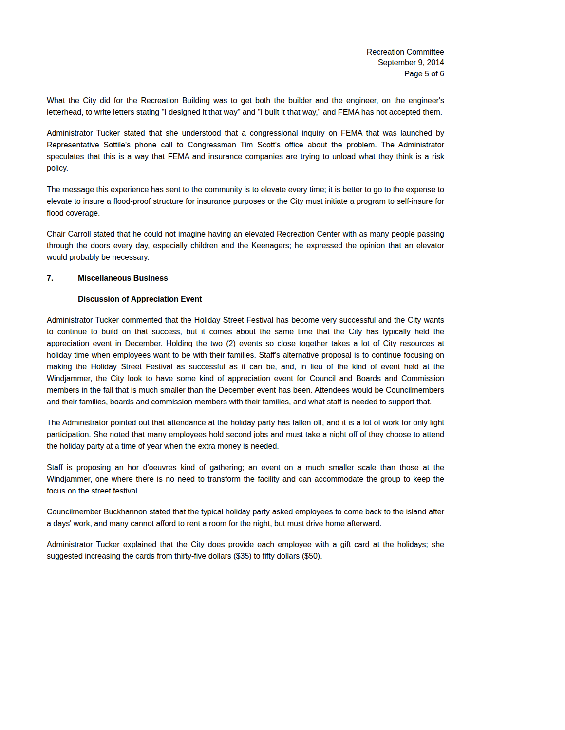Recreation Committee
September 9, 2014
Page 5 of 6
What the City did for the Recreation Building was to get both the builder and the engineer, on the engineer's letterhead, to write letters stating "I designed it that way" and "I built it that way," and FEMA has not accepted them.
Administrator Tucker stated that she understood that a congressional inquiry on FEMA that was launched by Representative Sottile's phone call to Congressman Tim Scott's office about the problem. The Administrator speculates that this is a way that FEMA and insurance companies are trying to unload what they think is a risk policy.
The message this experience has sent to the community is to elevate every time; it is better to go to the expense to elevate to insure a flood-proof structure for insurance purposes or the City must initiate a program to self-insure for flood coverage.
Chair Carroll stated that he could not imagine having an elevated Recreation Center with as many people passing through the doors every day, especially children and the Keenagers; he expressed the opinion that an elevator would probably be necessary.
7. Miscellaneous Business
Discussion of Appreciation Event
Administrator Tucker commented that the Holiday Street Festival has become very successful and the City wants to continue to build on that success, but it comes about the same time that the City has typically held the appreciation event in December. Holding the two (2) events so close together takes a lot of City resources at holiday time when employees want to be with their families. Staff's alternative proposal is to continue focusing on making the Holiday Street Festival as successful as it can be, and, in lieu of the kind of event held at the Windjammer, the City look to have some kind of appreciation event for Council and Boards and Commission members in the fall that is much smaller than the December event has been. Attendees would be Councilmembers and their families, boards and commission members with their families, and what staff is needed to support that.
The Administrator pointed out that attendance at the holiday party has fallen off, and it is a lot of work for only light participation. She noted that many employees hold second jobs and must take a night off of they choose to attend the holiday party at a time of year when the extra money is needed.
Staff is proposing an hor d'oeuvres kind of gathering; an event on a much smaller scale than those at the Windjammer, one where there is no need to transform the facility and can accommodate the group to keep the focus on the street festival.
Councilmember Buckhannon stated that the typical holiday party asked employees to come back to the island after a days' work, and many cannot afford to rent a room for the night, but must drive home afterward.
Administrator Tucker explained that the City does provide each employee with a gift card at the holidays; she suggested increasing the cards from thirty-five dollars ($35) to fifty dollars ($50).